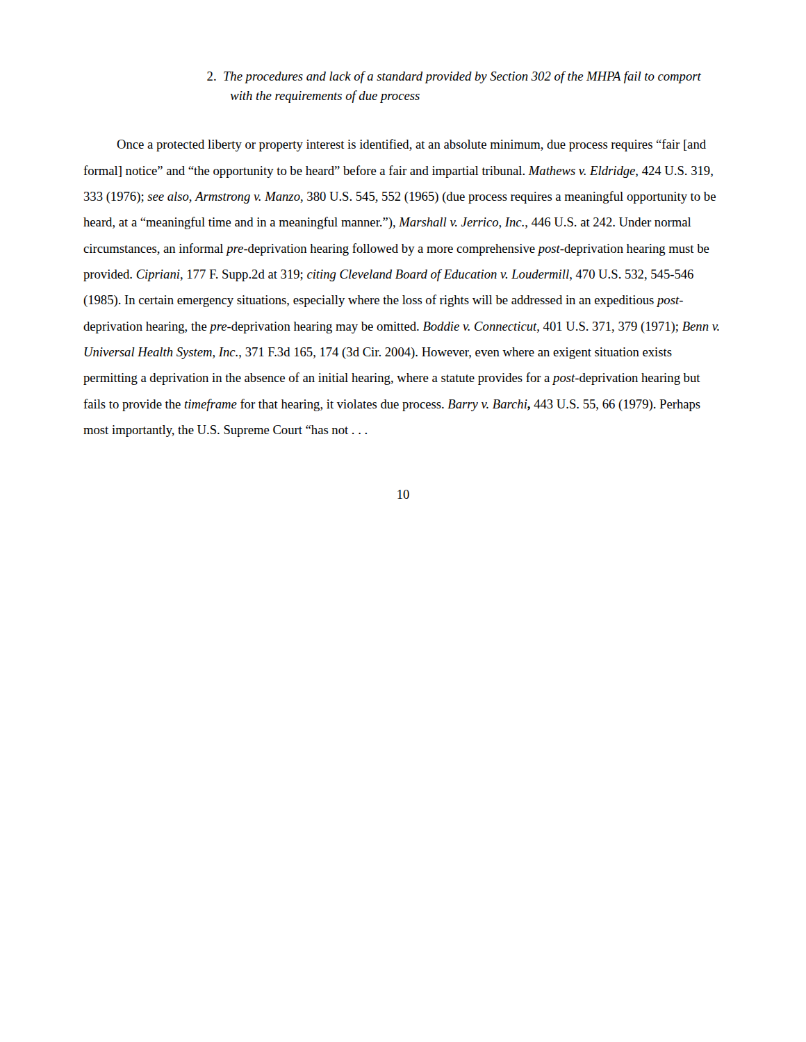2. The procedures and lack of a standard provided by Section 302 of the MHPA fail to comport with the requirements of due process
Once a protected liberty or property interest is identified, at an absolute minimum, due process requires “fair [and formal] notice” and “the opportunity to be heard” before a fair and impartial tribunal. Mathews v. Eldridge, 424 U.S. 319, 333 (1976); see also, Armstrong v. Manzo, 380 U.S. 545, 552 (1965) (due process requires a meaningful opportunity to be heard, at a “meaningful time and in a meaningful manner.”), Marshall v. Jerrico, Inc., 446 U.S. at 242. Under normal circumstances, an informal pre-deprivation hearing followed by a more comprehensive post-deprivation hearing must be provided. Cipriani, 177 F. Supp.2d at 319; citing Cleveland Board of Education v. Loudermill, 470 U.S. 532, 545-546 (1985). In certain emergency situations, especially where the loss of rights will be addressed in an expeditious post-deprivation hearing, the pre-deprivation hearing may be omitted. Boddie v. Connecticut, 401 U.S. 371, 379 (1971); Benn v. Universal Health System, Inc., 371 F.3d 165, 174 (3d Cir. 2004). However, even where an exigent situation exists permitting a deprivation in the absence of an initial hearing, where a statute provides for a post-deprivation hearing but fails to provide the timeframe for that hearing, it violates due process. Barry v. Barchi, 443 U.S. 55, 66 (1979). Perhaps most importantly, the U.S. Supreme Court “has not . . .
10